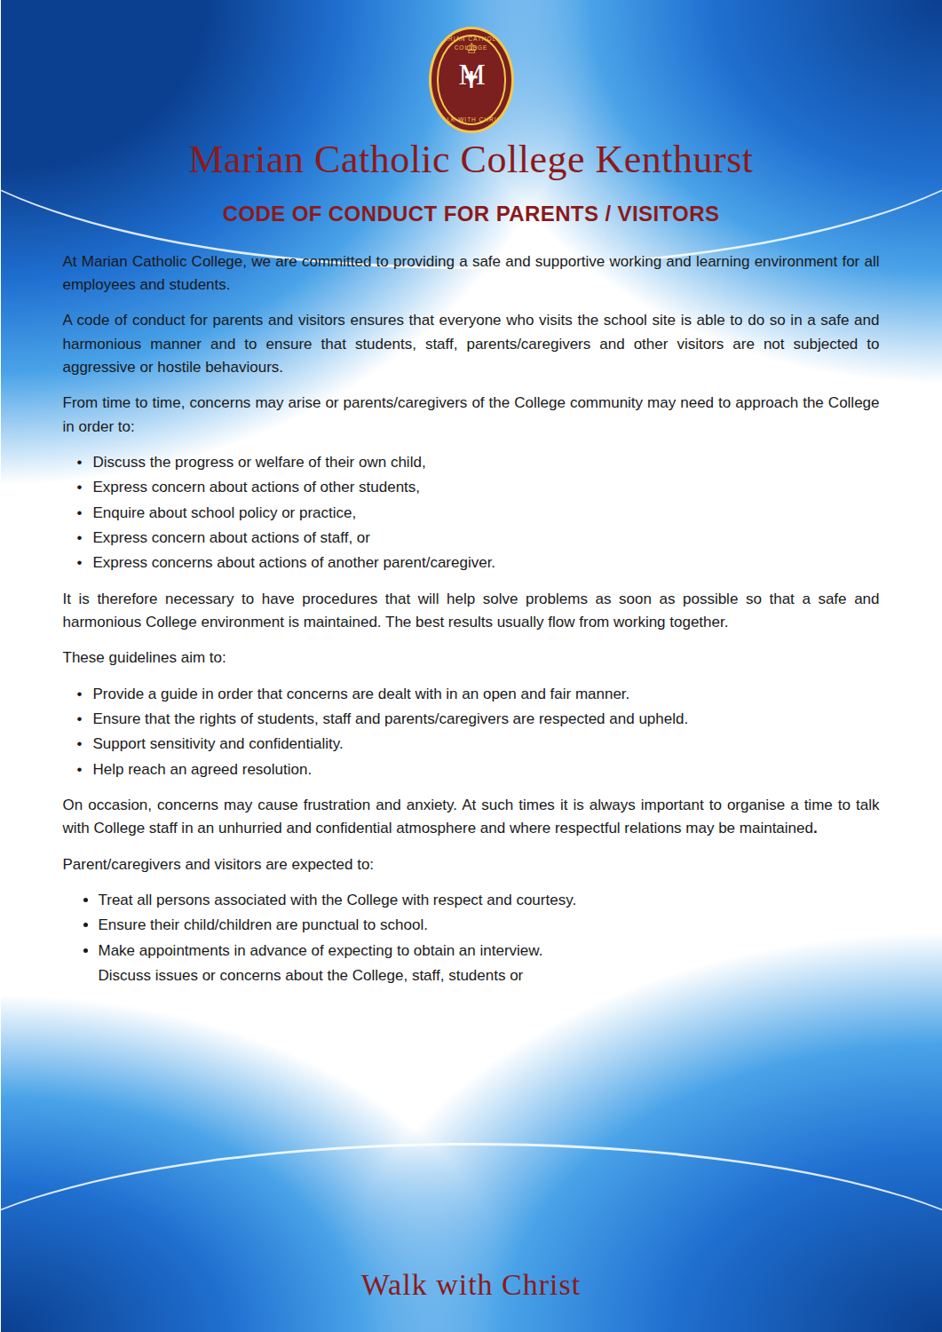Marian Catholic College
♔
M
✝
Walk with Christ
Marian Catholic College Kenthurst
CODE OF CONDUCT FOR PARENTS / VISITORS
At Marian Catholic College, we are committed to providing a safe and supportive working and learning environment for all employees and students.
A code of conduct for parents and visitors ensures that everyone who visits the school site is able to do so in a safe and harmonious manner and to ensure that students, staff, parents/caregivers and other visitors are not subjected to aggressive or hostile behaviours.
From time to time, concerns may arise or parents/caregivers of the College community may need to approach the College in order to:
Discuss the progress or welfare of their own child,
Express concern about actions of other students,
Enquire about school policy or practice,
Express concern about actions of staff, or
Express concerns about actions of another parent/caregiver.
It is therefore necessary to have procedures that will help solve problems as soon as possible so that a safe and harmonious College environment is maintained. The best results usually flow from working together.
These guidelines aim to:
Provide a guide in order that concerns are dealt with in an open and fair manner.
Ensure that the rights of students, staff and parents/caregivers are respected and upheld.
Support sensitivity and confidentiality.
Help reach an agreed resolution.
On occasion, concerns may cause frustration and anxiety. At such times it is always important to organise a time to talk with College staff in an unhurried and confidential atmosphere and where respectful relations may be maintained.
Parent/caregivers and visitors are expected to:
Treat all persons associated with the College with respect and courtesy.
Ensure their child/children are punctual to school.
Make appointments in advance of expecting to obtain an interview.
Discuss issues or concerns about the College, staff, students or
Walk with Christ